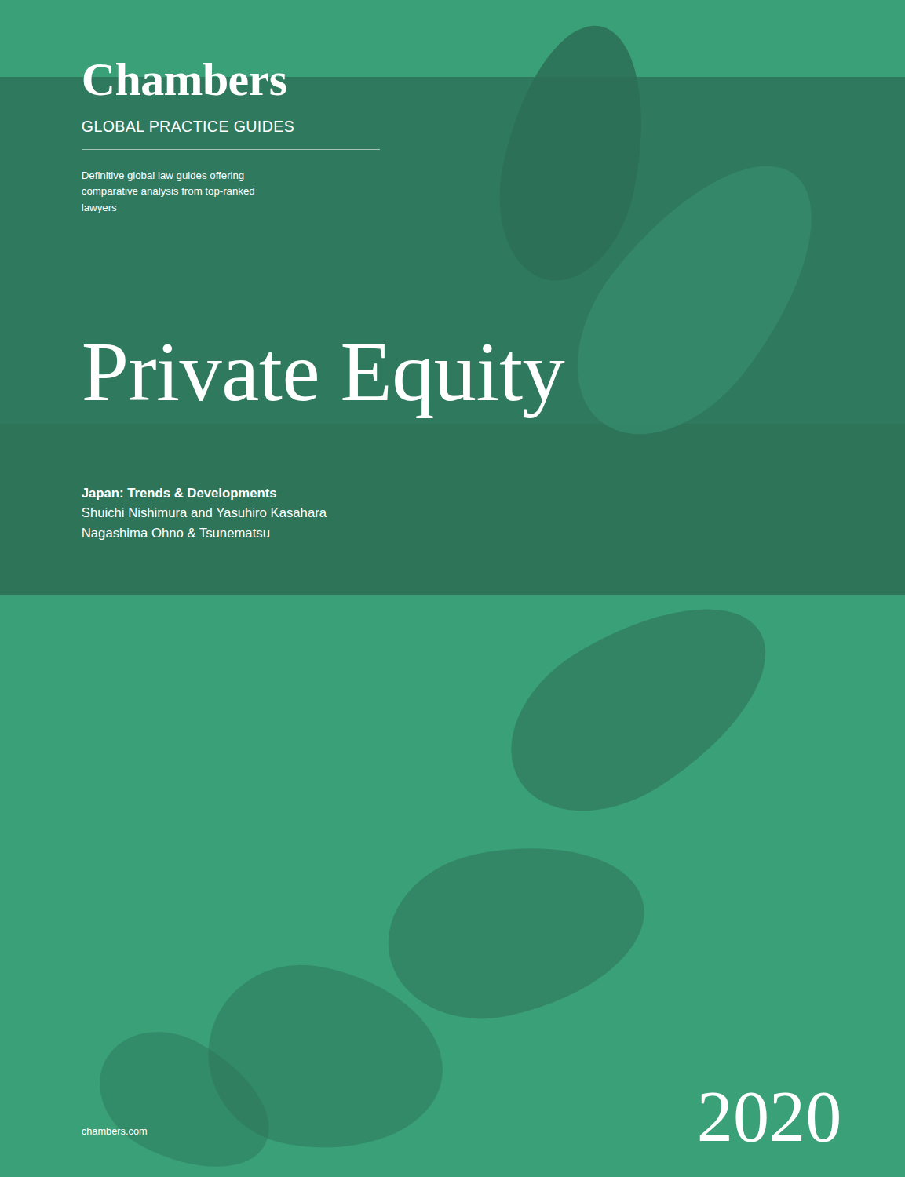Chambers
GLOBAL PRACTICE GUIDES
Definitive global law guides offering comparative analysis from top-ranked lawyers
Private Equity
Japan: Trends & Developments
Shuichi Nishimura and Yasuhiro Kasahara
Nagashima Ohno & Tsunematsu
chambers.com
2020